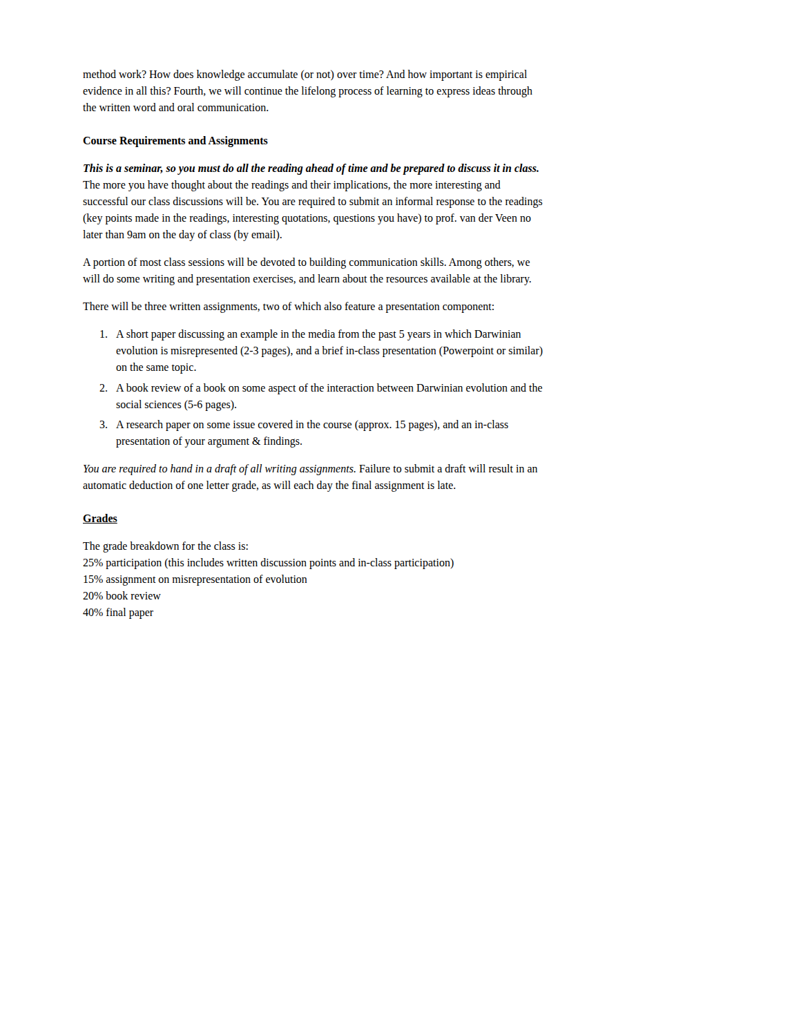method work? How does knowledge accumulate (or not) over time? And how important is empirical evidence in all this? Fourth, we will continue the lifelong process of learning to express ideas through the written word and oral communication.
Course Requirements and Assignments
This is a seminar, so you must do all the reading ahead of time and be prepared to discuss it in class. The more you have thought about the readings and their implications, the more interesting and successful our class discussions will be. You are required to submit an informal response to the readings (key points made in the readings, interesting quotations, questions you have) to prof. van der Veen no later than 9am on the day of class (by email).
A portion of most class sessions will be devoted to building communication skills. Among others, we will do some writing and presentation exercises, and learn about the resources available at the library.
There will be three written assignments, two of which also feature a presentation component:
A short paper discussing an example in the media from the past 5 years in which Darwinian evolution is misrepresented (2-3 pages), and a brief in-class presentation (Powerpoint or similar) on the same topic.
A book review of a book on some aspect of the interaction between Darwinian evolution and the social sciences (5-6 pages).
A research paper on some issue covered in the course (approx. 15 pages), and an in-class presentation of your argument & findings.
You are required to hand in a draft of all writing assignments. Failure to submit a draft will result in an automatic deduction of one letter grade, as will each day the final assignment is late.
Grades
The grade breakdown for the class is:
25% participation (this includes written discussion points and in-class participation)
15% assignment on misrepresentation of evolution
20% book review
40% final paper